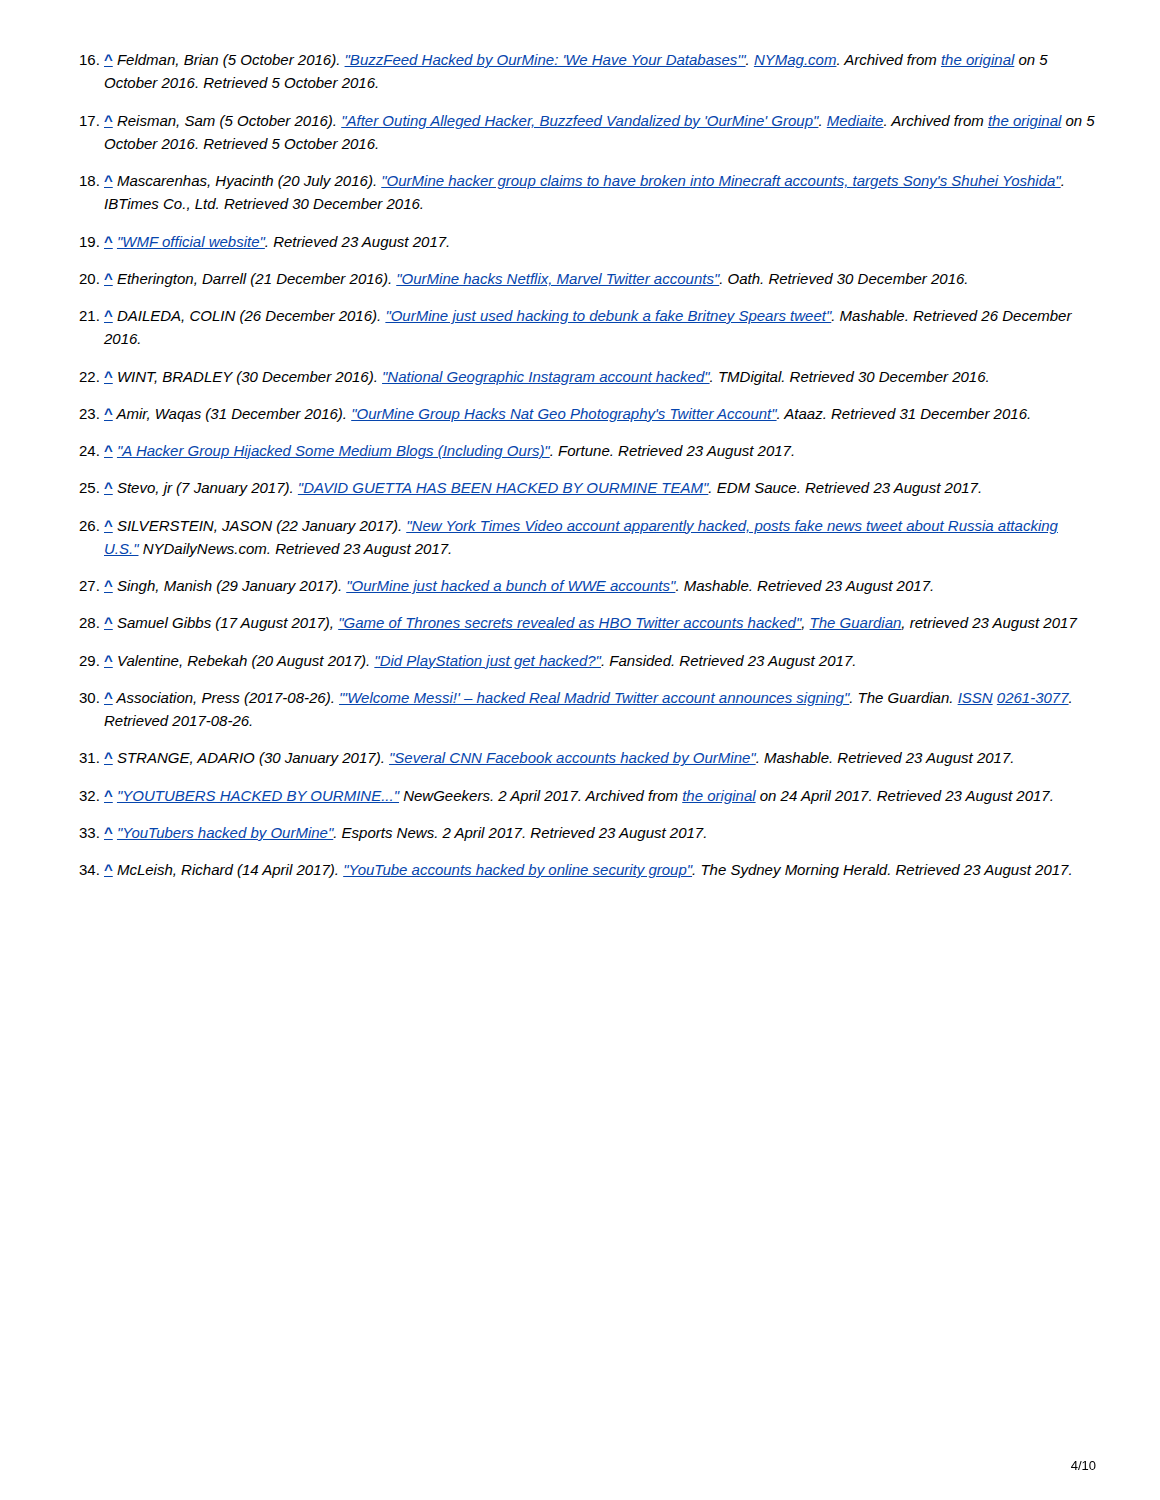^ Feldman, Brian (5 October 2016). "BuzzFeed Hacked by OurMine: 'We Have Your Databases'". NYMag.com. Archived from the original on 5 October 2016. Retrieved 5 October 2016.
^ Reisman, Sam (5 October 2016). "After Outing Alleged Hacker, Buzzfeed Vandalized by 'OurMine' Group". Mediaite. Archived from the original on 5 October 2016. Retrieved 5 October 2016.
^ Mascarenhas, Hyacinth (20 July 2016). "OurMine hacker group claims to have broken into Minecraft accounts, targets Sony's Shuhei Yoshida". IBTimes Co., Ltd. Retrieved 30 December 2016.
^ "WMF official website". Retrieved 23 August 2017.
^ Etherington, Darrell (21 December 2016). "OurMine hacks Netflix, Marvel Twitter accounts". Oath. Retrieved 30 December 2016.
^ DAILEDA, COLIN (26 December 2016). "OurMine just used hacking to debunk a fake Britney Spears tweet". Mashable. Retrieved 26 December 2016.
^ WINT, BRADLEY (30 December 2016). "National Geographic Instagram account hacked". TMDigital. Retrieved 30 December 2016.
^ Amir, Waqas (31 December 2016). "OurMine Group Hacks Nat Geo Photography's Twitter Account". Ataaz. Retrieved 31 December 2016.
^ "A Hacker Group Hijacked Some Medium Blogs (Including Ours)". Fortune. Retrieved 23 August 2017.
^ Stevo, jr (7 January 2017). "DAVID GUETTA HAS BEEN HACKED BY OURMINE TEAM". EDM Sauce. Retrieved 23 August 2017.
^ SILVERSTEIN, JASON (22 January 2017). "New York Times Video account apparently hacked, posts fake news tweet about Russia attacking U.S." NYDailyNews.com. Retrieved 23 August 2017.
^ Singh, Manish (29 January 2017). "OurMine just hacked a bunch of WWE accounts". Mashable. Retrieved 23 August 2017.
^ Samuel Gibbs (17 August 2017), "Game of Thrones secrets revealed as HBO Twitter accounts hacked", The Guardian, retrieved 23 August 2017
^ Valentine, Rebekah (20 August 2017). "Did PlayStation just get hacked?". Fansided. Retrieved 23 August 2017.
^ Association, Press (2017-08-26). "'Welcome Messi!' – hacked Real Madrid Twitter account announces signing". The Guardian. ISSN 0261-3077. Retrieved 2017-08-26.
^ STRANGE, ADARIO (30 January 2017). "Several CNN Facebook accounts hacked by OurMine". Mashable. Retrieved 23 August 2017.
^ "YOUTUBERS HACKED BY OURMINE..." NewGeekers. 2 April 2017. Archived from the original on 24 April 2017. Retrieved 23 August 2017.
^ "YouTubers hacked by OurMine". Esports News. 2 April 2017. Retrieved 23 August 2017.
^ McLeish, Richard (14 April 2017). "YouTube accounts hacked by online security group". The Sydney Morning Herald. Retrieved 23 August 2017.
4/10